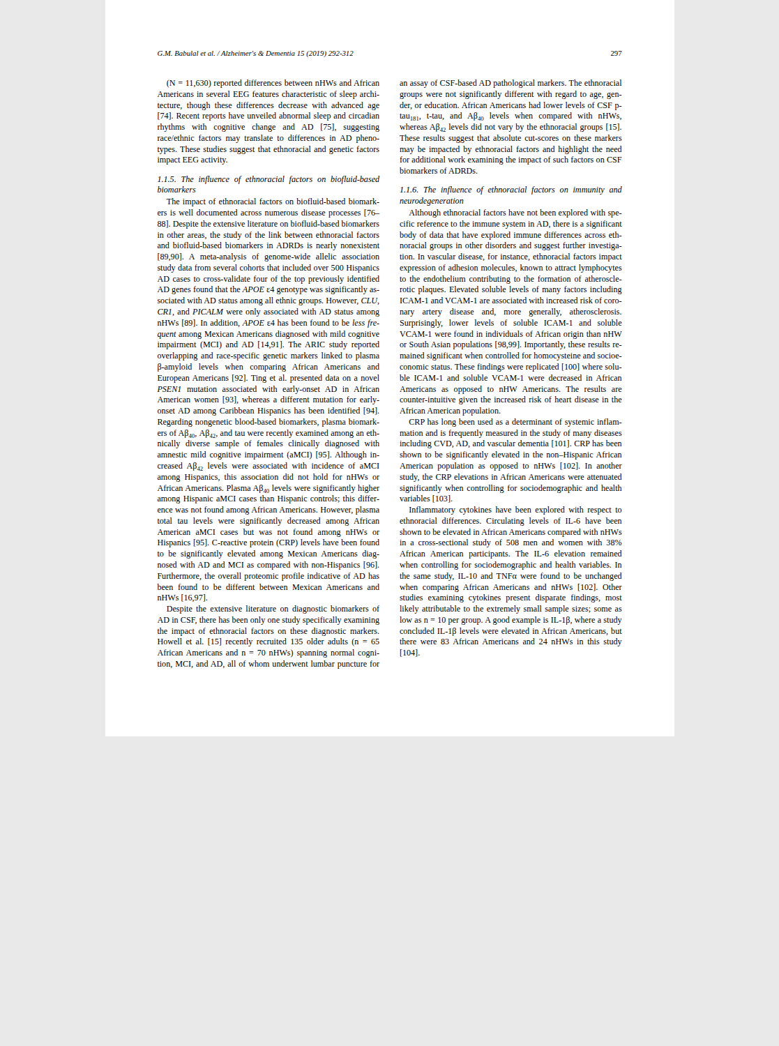G.M. Babulal et al. / Alzheimer's & Dementia 15 (2019) 292-312 297
(N = 11,630) reported differences between nHWs and African Americans in several EEG features characteristic of sleep architecture, though these differences decrease with advanced age [74]. Recent reports have unveiled abnormal sleep and circadian rhythms with cognitive change and AD [75], suggesting race/ethnic factors may translate to differences in AD phenotypes. These studies suggest that ethnoracial and genetic factors impact EEG activity.
1.1.5. The influence of ethnoracial factors on biofluid-based biomarkers
The impact of ethnoracial factors on biofluid-based biomarkers is well documented across numerous disease processes [76–88]. Despite the extensive literature on biofluid-based biomarkers in other areas, the study of the link between ethnoracial factors and biofluid-based biomarkers in ADRDs is nearly nonexistent [89,90]. A meta-analysis of genome-wide allelic association study data from several cohorts that included over 500 Hispanics AD cases to cross-validate four of the top previously identified AD genes found that the APOE ε4 genotype was significantly associated with AD status among all ethnic groups. However, CLU, CR1, and PICALM were only associated with AD status among nHWs [89]. In addition, APOE ε4 has been found to be less frequent among Mexican Americans diagnosed with mild cognitive impairment (MCI) and AD [14,91]. The ARIC study reported overlapping and race-specific genetic markers linked to plasma β-amyloid levels when comparing African Americans and European Americans [92]. Ting et al. presented data on a novel PSEN1 mutation associated with early-onset AD in African American women [93], whereas a different mutation for early-onset AD among Caribbean Hispanics has been identified [94]. Regarding nongenetic blood-based biomarkers, plasma biomarkers of Aβ40, Aβ42, and tau were recently examined among an ethnically diverse sample of females clinically diagnosed with amnestic mild cognitive impairment (aMCI) [95]. Although increased Aβ42 levels were associated with incidence of aMCI among Hispanics, this association did not hold for nHWs or African Americans. Plasma Aβ40 levels were significantly higher among Hispanic aMCI cases than Hispanic controls; this difference was not found among African Americans. However, plasma total tau levels were significantly decreased among African American aMCI cases but was not found among nHWs or Hispanics [95]. C-reactive protein (CRP) levels have been found to be significantly elevated among Mexican Americans diagnosed with AD and MCI as compared with non-Hispanics [96]. Furthermore, the overall proteomic profile indicative of AD has been found to be different between Mexican Americans and nHWs [16,97].
Despite the extensive literature on diagnostic biomarkers of AD in CSF, there has been only one study specifically examining the impact of ethnoracial factors on these diagnostic markers. Howell et al. [15] recently recruited 135 older adults (n = 65 African Americans and n = 70 nHWs) spanning normal cognition, MCI, and AD, all of whom underwent lumbar puncture for an assay of CSF-based AD pathological markers. The ethnoracial groups were not significantly different with regard to age, gender, or education. African Americans had lower levels of CSF p-tau181, t-tau, and Aβ40 levels when compared with nHWs, whereas Aβ42 levels did not vary by the ethnoracial groups [15]. These results suggest that absolute cut-scores on these markers may be impacted by ethnoracial factors and highlight the need for additional work examining the impact of such factors on CSF biomarkers of ADRDs.
1.1.6. The influence of ethnoracial factors on immunity and neurodegeneration
Although ethnoracial factors have not been explored with specific reference to the immune system in AD, there is a significant body of data that have explored immune differences across ethnoracial groups in other disorders and suggest further investigation. In vascular disease, for instance, ethnoracial factors impact expression of adhesion molecules, known to attract lymphocytes to the endothelium contributing to the formation of atherosclerotic plaques. Elevated soluble levels of many factors including ICAM-1 and VCAM-1 are associated with increased risk of coronary artery disease and, more generally, atherosclerosis. Surprisingly, lower levels of soluble ICAM-1 and soluble VCAM-1 were found in individuals of African origin than nHW or South Asian populations [98,99]. Importantly, these results remained significant when controlled for homocysteine and socioeconomic status. These findings were replicated [100] where soluble ICAM-1 and soluble VCAM-1 were decreased in African Americans as opposed to nHW Americans. The results are counter-intuitive given the increased risk of heart disease in the African American population.
CRP has long been used as a determinant of systemic inflammation and is frequently measured in the study of many diseases including CVD, AD, and vascular dementia [101]. CRP has been shown to be significantly elevated in the non–Hispanic African American population as opposed to nHWs [102]. In another study, the CRP elevations in African Americans were attenuated significantly when controlling for sociodemographic and health variables [103].
Inflammatory cytokines have been explored with respect to ethnoracial differences. Circulating levels of IL-6 have been shown to be elevated in African Americans compared with nHWs in a cross-sectional study of 508 men and women with 38% African American participants. The IL-6 elevation remained when controlling for sociodemographic and health variables. In the same study, IL-10 and TNFα were found to be unchanged when comparing African Americans and nHWs [102]. Other studies examining cytokines present disparate findings, most likely attributable to the extremely small sample sizes; some as low as n = 10 per group. A good example is IL-1β, where a study concluded IL-1β levels were elevated in African Americans, but there were 83 African Americans and 24 nHWs in this study [104].